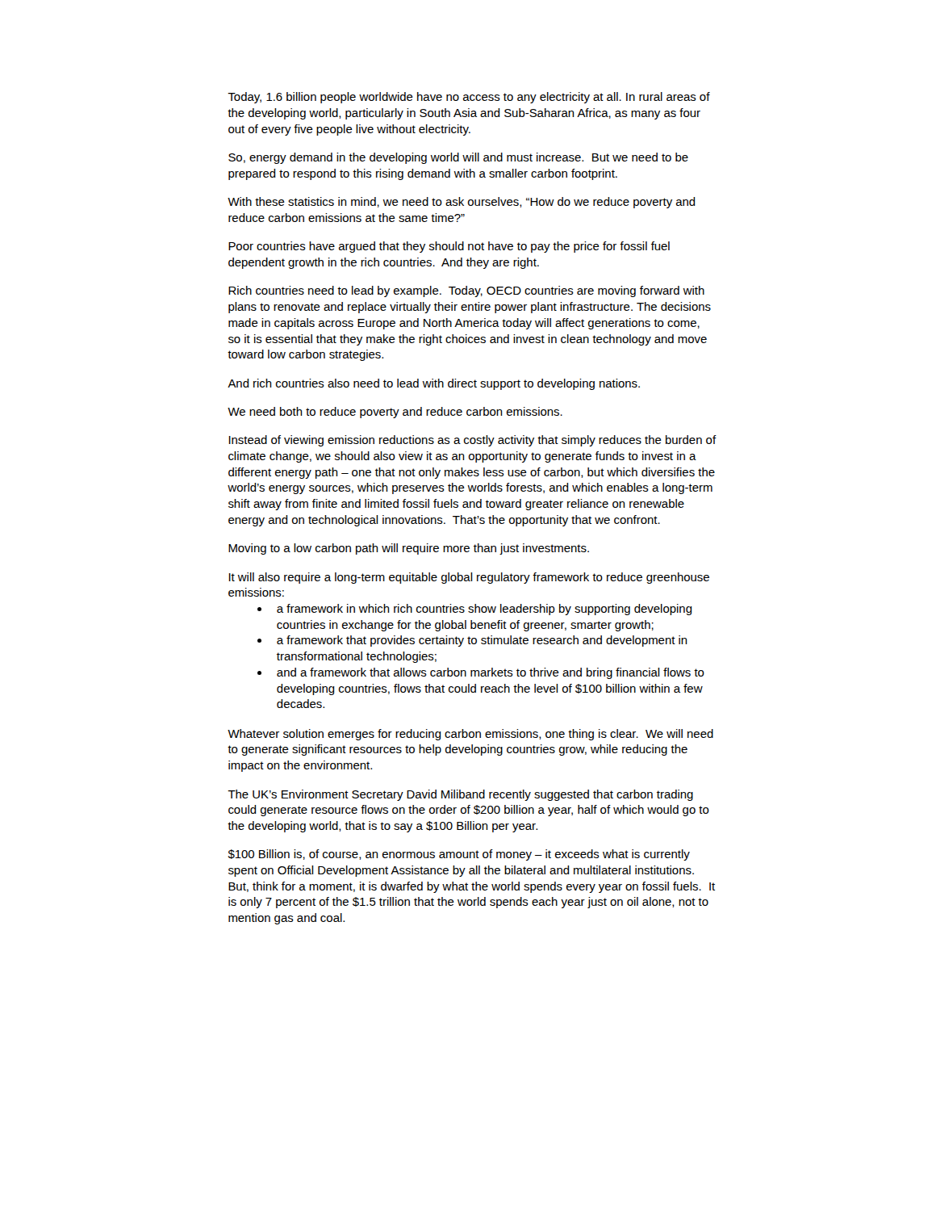Today, 1.6 billion people worldwide have no access to any electricity at all. In rural areas of the developing world, particularly in South Asia and Sub-Saharan Africa, as many as four out of every five people live without electricity.
So, energy demand in the developing world will and must increase. But we need to be prepared to respond to this rising demand with a smaller carbon footprint.
With these statistics in mind, we need to ask ourselves, “How do we reduce poverty and reduce carbon emissions at the same time?”
Poor countries have argued that they should not have to pay the price for fossil fuel dependent growth in the rich countries. And they are right.
Rich countries need to lead by example. Today, OECD countries are moving forward with plans to renovate and replace virtually their entire power plant infrastructure. The decisions made in capitals across Europe and North America today will affect generations to come, so it is essential that they make the right choices and invest in clean technology and move toward low carbon strategies.
And rich countries also need to lead with direct support to developing nations.
We need both to reduce poverty and reduce carbon emissions.
Instead of viewing emission reductions as a costly activity that simply reduces the burden of climate change, we should also view it as an opportunity to generate funds to invest in a different energy path – one that not only makes less use of carbon, but which diversifies the world’s energy sources, which preserves the worlds forests, and which enables a long-term shift away from finite and limited fossil fuels and toward greater reliance on renewable energy and on technological innovations. That’s the opportunity that we confront.
Moving to a low carbon path will require more than just investments.
It will also require a long-term equitable global regulatory framework to reduce greenhouse emissions:
a framework in which rich countries show leadership by supporting developing countries in exchange for the global benefit of greener, smarter growth;
a framework that provides certainty to stimulate research and development in transformational technologies;
and a framework that allows carbon markets to thrive and bring financial flows to developing countries, flows that could reach the level of $100 billion within a few decades.
Whatever solution emerges for reducing carbon emissions, one thing is clear. We will need to generate significant resources to help developing countries grow, while reducing the impact on the environment.
The UK’s Environment Secretary David Miliband recently suggested that carbon trading could generate resource flows on the order of $200 billion a year, half of which would go to the developing world, that is to say a $100 Billion per year.
$100 Billion is, of course, an enormous amount of money – it exceeds what is currently spent on Official Development Assistance by all the bilateral and multilateral institutions. But, think for a moment, it is dwarfed by what the world spends every year on fossil fuels. It is only 7 percent of the $1.5 trillion that the world spends each year just on oil alone, not to mention gas and coal.